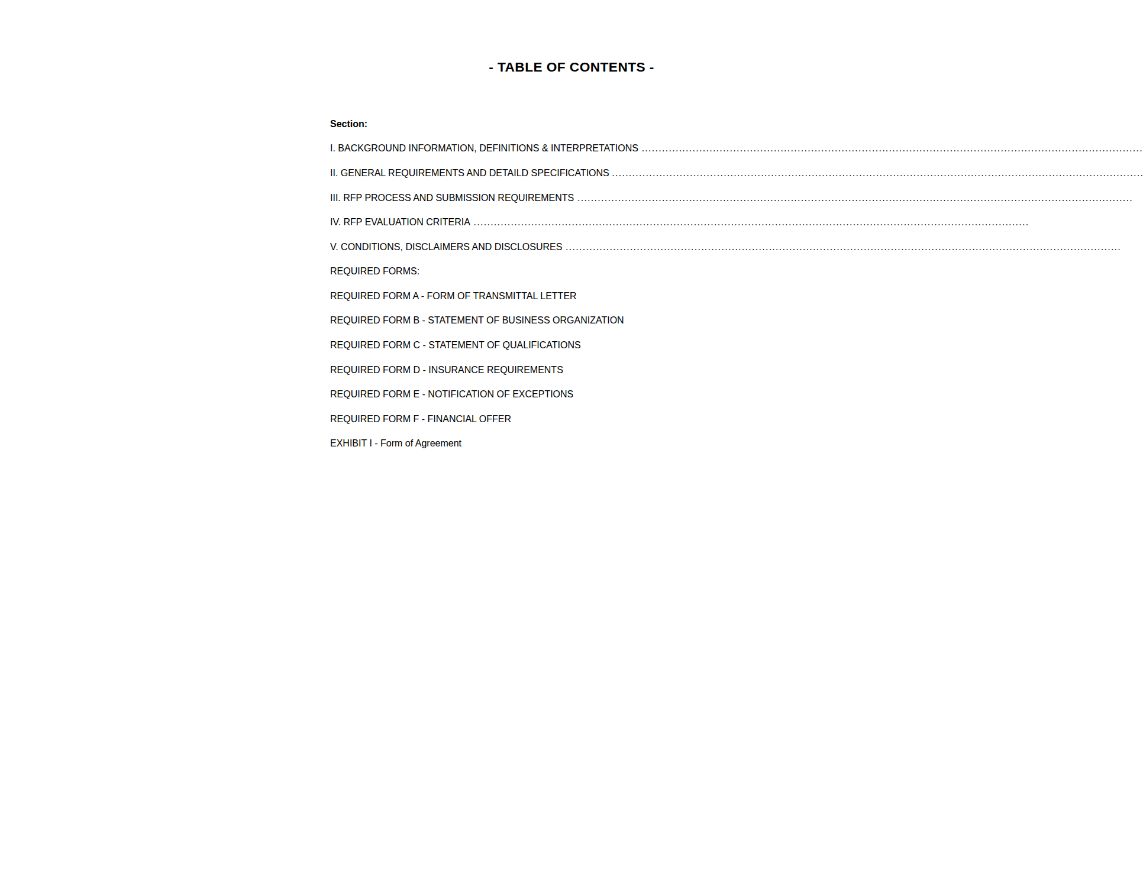- TABLE OF CONTENTS -
| Section: | Page |
| I. BACKGROUND INFORMATION, DEFINITIONS & INTERPRETATIONS | 1 |
| II. GENERAL REQUIREMENTS AND DETAILD SPECIFICATIONS | 4 |
| III. RFP PROCESS AND SUBMISSION REQUIREMENTS | 5 |
| IV. RFP EVALUATION CRITERIA | 7 |
| V. CONDITIONS, DISCLAIMERS AND DISCLOSURES | 8 |
| REQUIRED FORMS: | |
| REQUIRED FORM A - FORM OF TRANSMITTAL LETTER | |
| REQUIRED FORM B - STATEMENT OF BUSINESS ORGANIZATION | |
| REQUIRED FORM C - STATEMENT OF QUALIFICATIONS | |
| REQUIRED FORM D - INSURANCE REQUIREMENTS | |
| REQUIRED FORM E - NOTIFICATION OF EXCEPTIONS | |
| REQUIRED FORM F - FINANCIAL OFFER | |
| EXHIBIT I - Form of Agreement | |